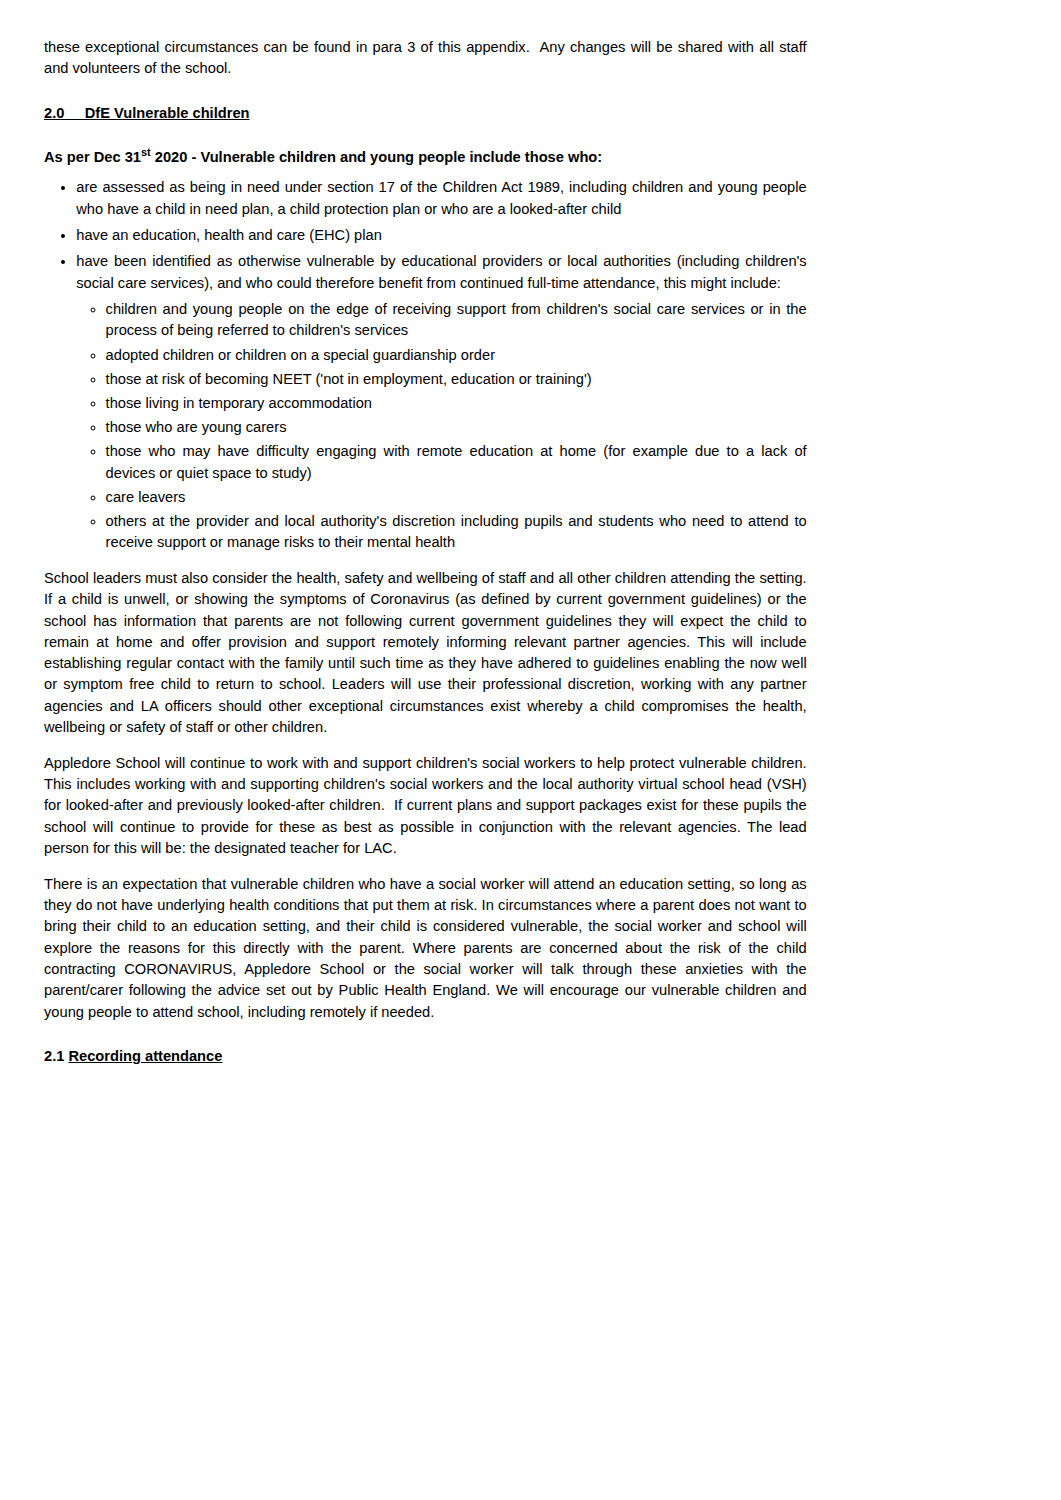these exceptional circumstances can be found in para 3 of this appendix. Any changes will be shared with all staff and volunteers of the school.
2.0 DfE Vulnerable children
As per Dec 31st 2020 - Vulnerable children and young people include those who:
are assessed as being in need under section 17 of the Children Act 1989, including children and young people who have a child in need plan, a child protection plan or who are a looked-after child
have an education, health and care (EHC) plan
have been identified as otherwise vulnerable by educational providers or local authorities (including children's social care services), and who could therefore benefit from continued full-time attendance, this might include:
children and young people on the edge of receiving support from children's social care services or in the process of being referred to children's services
adopted children or children on a special guardianship order
those at risk of becoming NEET ('not in employment, education or training')
those living in temporary accommodation
those who are young carers
those who may have difficulty engaging with remote education at home (for example due to a lack of devices or quiet space to study)
care leavers
others at the provider and local authority's discretion including pupils and students who need to attend to receive support or manage risks to their mental health
School leaders must also consider the health, safety and wellbeing of staff and all other children attending the setting. If a child is unwell, or showing the symptoms of Coronavirus (as defined by current government guidelines) or the school has information that parents are not following current government guidelines they will expect the child to remain at home and offer provision and support remotely informing relevant partner agencies. This will include establishing regular contact with the family until such time as they have adhered to guidelines enabling the now well or symptom free child to return to school. Leaders will use their professional discretion, working with any partner agencies and LA officers should other exceptional circumstances exist whereby a child compromises the health, wellbeing or safety of staff or other children.
Appledore School will continue to work with and support children's social workers to help protect vulnerable children. This includes working with and supporting children's social workers and the local authority virtual school head (VSH) for looked-after and previously looked-after children. If current plans and support packages exist for these pupils the school will continue to provide for these as best as possible in conjunction with the relevant agencies. The lead person for this will be: the designated teacher for LAC.
There is an expectation that vulnerable children who have a social worker will attend an education setting, so long as they do not have underlying health conditions that put them at risk. In circumstances where a parent does not want to bring their child to an education setting, and their child is considered vulnerable, the social worker and school will explore the reasons for this directly with the parent. Where parents are concerned about the risk of the child contracting CORONAVIRUS, Appledore School or the social worker will talk through these anxieties with the parent/carer following the advice set out by Public Health England. We will encourage our vulnerable children and young people to attend school, including remotely if needed.
2.1 Recording attendance